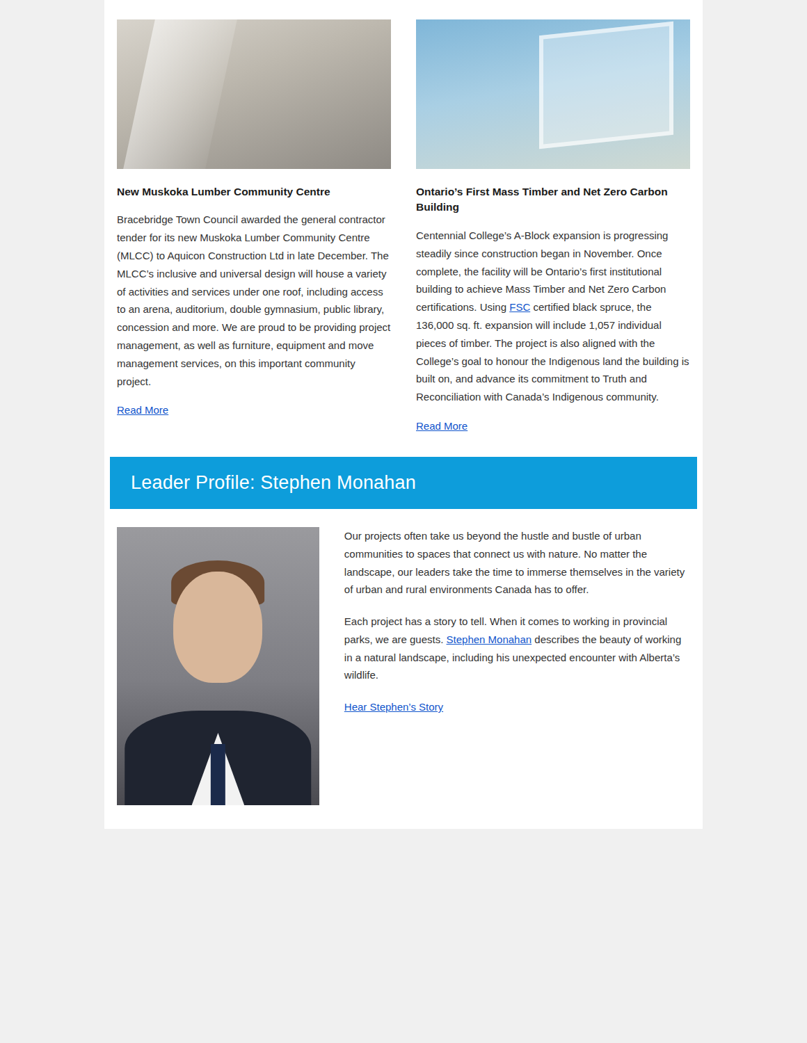| New Muskoka Lumber Community Centre Bracebridge Town Council awarded the general contractor tender for its new Muskoka Lumber Community Centre (MLCC) to Aquicon Construction Ltd in late December. The MLCC’s inclusive and universal design will house a variety of activities and services under one roof, including access to an arena, auditorium, double gymnasium, public library, concession and more. We are proud to be providing project management, as well as furniture, equipment and move management services, on this important community project. Read More | Ontario’s First Mass Timber and Net Zero Carbon Building Centennial College’s A-Block expansion is progressing steadily since construction began in November. Once complete, the facility will be Ontario’s first institutional building to achieve Mass Timber and Net Zero Carbon certifications. Using FSC certified black spruce, the 136,000 sq. ft. expansion will include 1,057 individual pieces of timber. The project is also aligned with the College’s goal to honour the Indigenous land the building is built on, and advance its commitment to Truth and Reconciliation with Canada’s Indigenous community. Read More |
Leader Profile: Stephen Monahan
| | Our projects often take us beyond the hustle and bustle of urban communities to spaces that connect us with nature. No matter the landscape, our leaders take the time to immerse themselves in the variety of urban and rural environments Canada has to offer. Each project has a story to tell. When it comes to working in provincial parks, we are guests. Stephen Monahan describes the beauty of working in a natural landscape, including his unexpected encounter with Alberta’s wildlife. Hear Stephen’s Story |